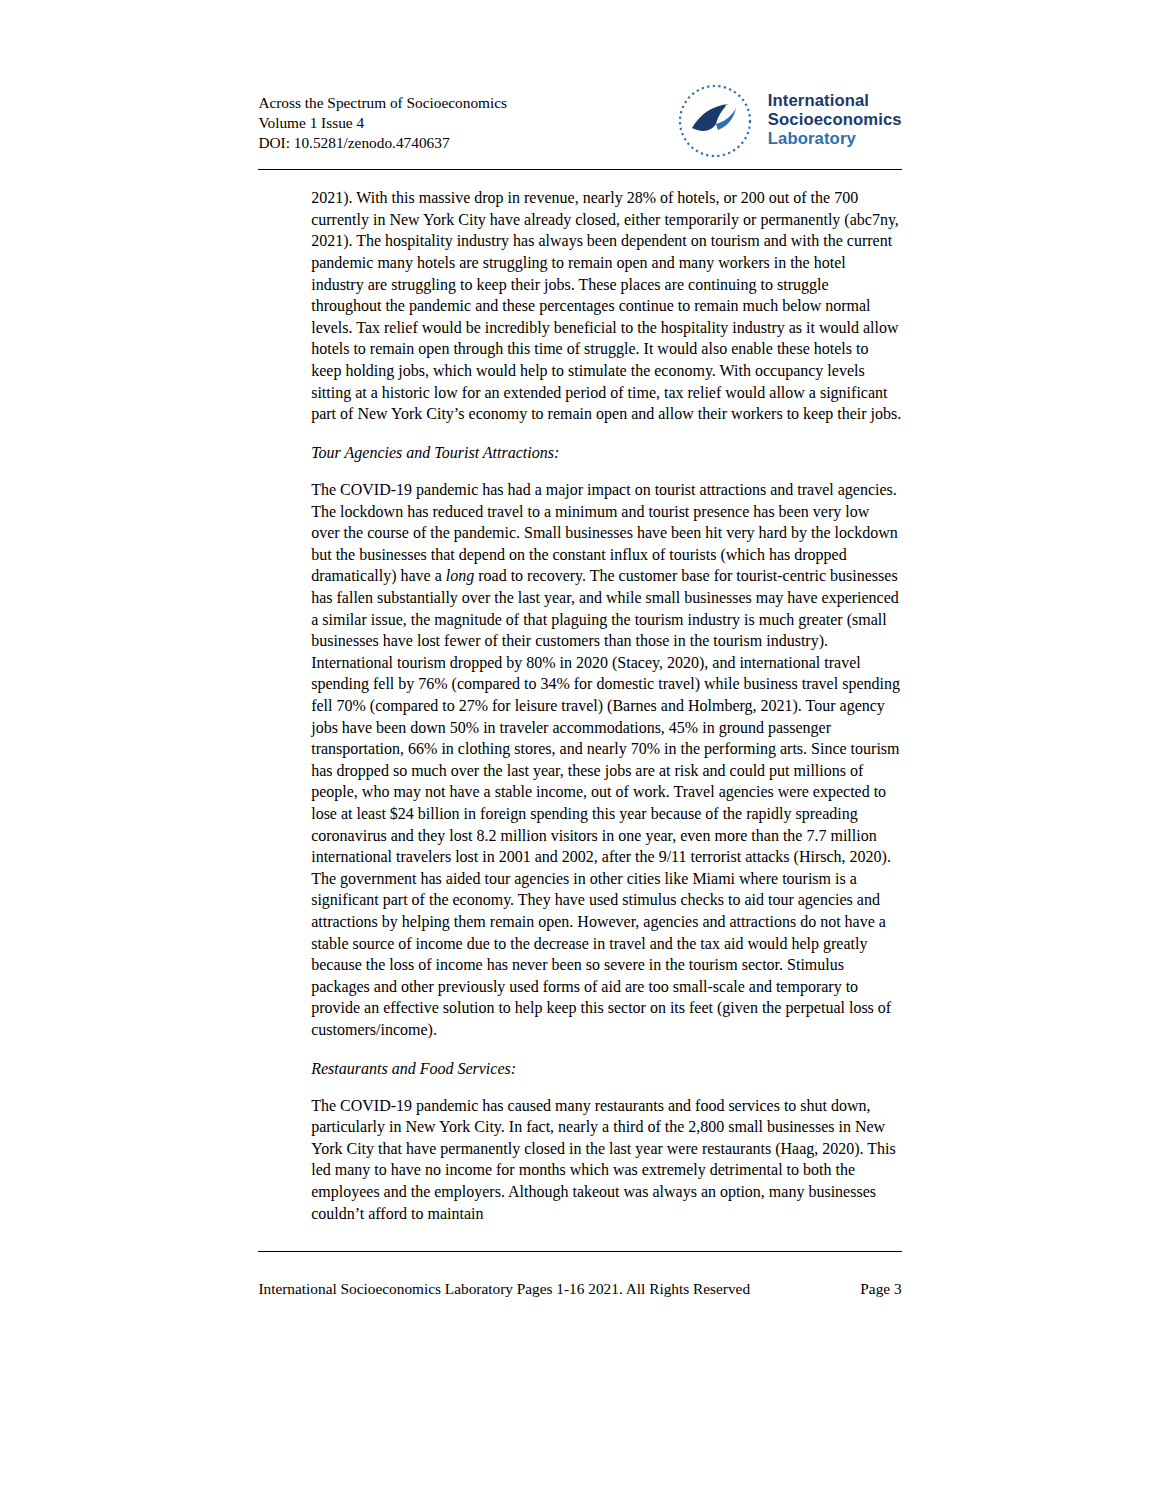Across the Spectrum of Socioeconomics
Volume 1 Issue 4
DOI: 10.5281/zenodo.4740637
International
Socioeconomics
Laboratory
2021). With this massive drop in revenue, nearly 28% of hotels, or 200 out of the 700 currently in New York City have already closed, either temporarily or permanently (abc7ny, 2021). The hospitality industry has always been dependent on tourism and with the current pandemic many hotels are struggling to remain open and many workers in the hotel industry are struggling to keep their jobs. These places are continuing to struggle throughout the pandemic and these percentages continue to remain much below normal levels. Tax relief would be incredibly beneficial to the hospitality industry as it would allow hotels to remain open through this time of struggle. It would also enable these hotels to keep holding jobs, which would help to stimulate the economy. With occupancy levels sitting at a historic low for an extended period of time, tax relief would allow a significant part of New York City’s economy to remain open and allow their workers to keep their jobs.
Tour Agencies and Tourist Attractions:
The COVID-19 pandemic has had a major impact on tourist attractions and travel agencies. The lockdown has reduced travel to a minimum and tourist presence has been very low over the course of the pandemic. Small businesses have been hit very hard by the lockdown but the businesses that depend on the constant influx of tourists (which has dropped dramatically) have a long road to recovery. The customer base for tourist-centric businesses has fallen substantially over the last year, and while small businesses may have experienced a similar issue, the magnitude of that plaguing the tourism industry is much greater (small businesses have lost fewer of their customers than those in the tourism industry). International tourism dropped by 80% in 2020 (Stacey, 2020), and international travel spending fell by 76% (compared to 34% for domestic travel) while business travel spending fell 70% (compared to 27% for leisure travel) (Barnes and Holmberg, 2021). Tour agency jobs have been down 50% in traveler accommodations, 45% in ground passenger transportation, 66% in clothing stores, and nearly 70% in the performing arts. Since tourism has dropped so much over the last year, these jobs are at risk and could put millions of people, who may not have a stable income, out of work. Travel agencies were expected to lose at least $24 billion in foreign spending this year because of the rapidly spreading coronavirus and they lost 8.2 million visitors in one year, even more than the 7.7 million international travelers lost in 2001 and 2002, after the 9/11 terrorist attacks (Hirsch, 2020). The government has aided tour agencies in other cities like Miami where tourism is a significant part of the economy. They have used stimulus checks to aid tour agencies and attractions by helping them remain open. However, agencies and attractions do not have a stable source of income due to the decrease in travel and the tax aid would help greatly because the loss of income has never been so severe in the tourism sector. Stimulus packages and other previously used forms of aid are too small-scale and temporary to provide an effective solution to help keep this sector on its feet (given the perpetual loss of customers/income).
Restaurants and Food Services:
The COVID-19 pandemic has caused many restaurants and food services to shut down, particularly in New York City. In fact, nearly a third of the 2,800 small businesses in New York City that have permanently closed in the last year were restaurants (Haag, 2020). This led many to have no income for months which was extremely detrimental to both the employees and the employers. Although takeout was always an option, many businesses couldn’t afford to maintain
International Socioeconomics Laboratory Pages 1-16 2021. All Rights Reserved Page 3